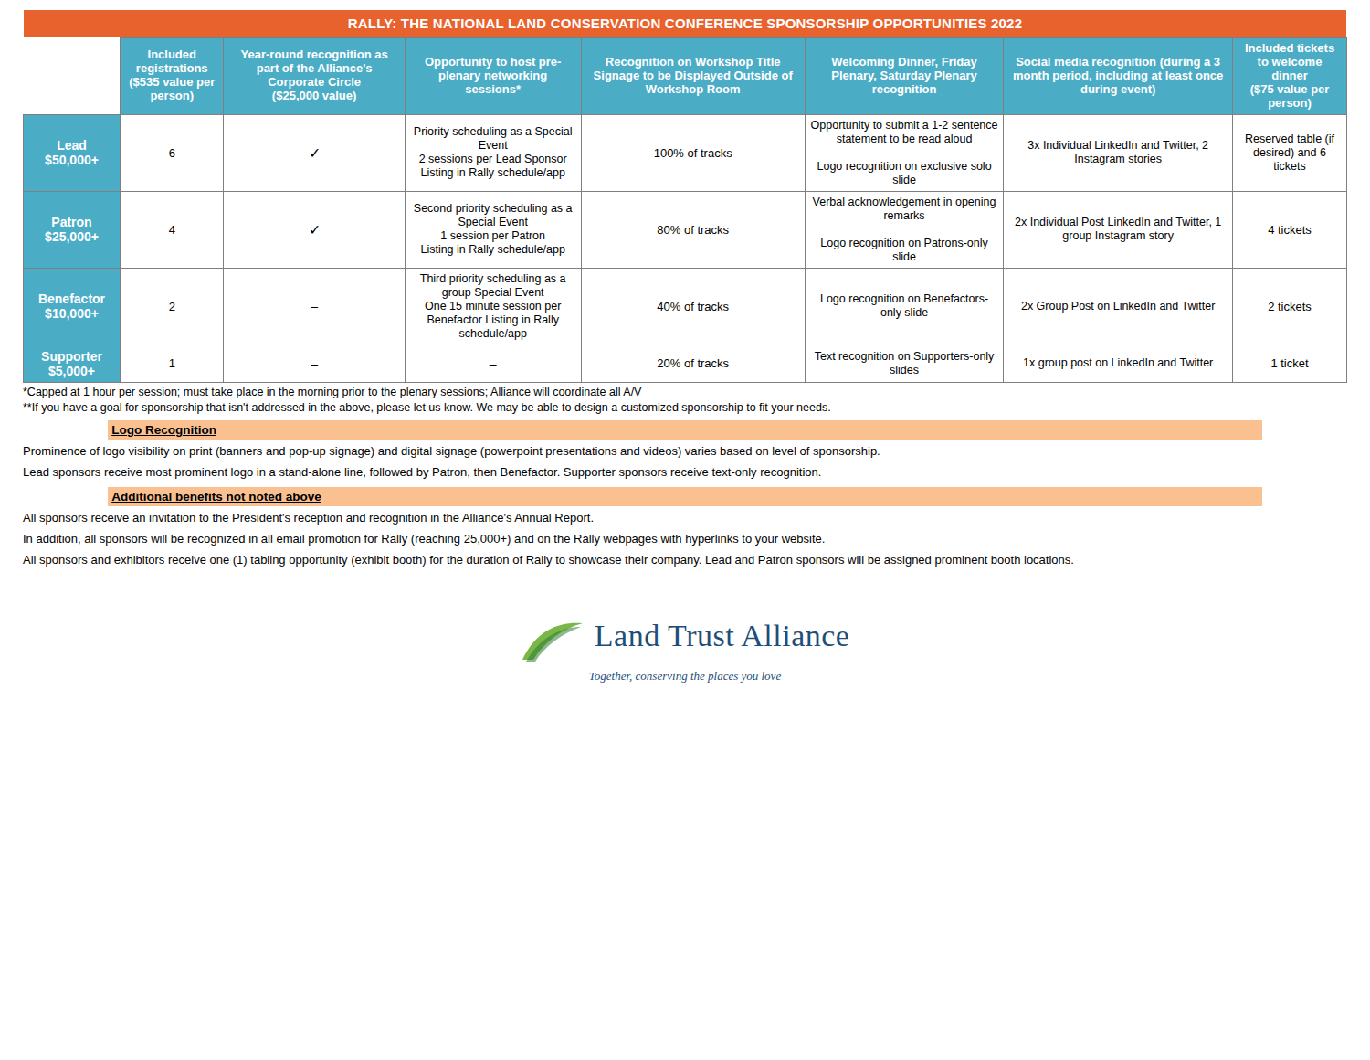RALLY: THE NATIONAL LAND CONSERVATION CONFERENCE SPONSORSHIP OPPORTUNITIES 2022
| | Included registrations ($535 value per person) | Year-round recognition as part of the Alliance's Corporate Circle ($25,000 value) | Opportunity to host pre-plenary networking sessions* | Recognition on Workshop Title Signage to be Displayed Outside of Workshop Room | Welcoming Dinner, Friday Plenary, Saturday Plenary recognition | Social media recognition (during a 3 month period, including at least once during event) | Included tickets to welcome dinner ($75 value per person) |
| --- | --- | --- | --- | --- | --- | --- | --- |
| Lead $50,000+ | 6 | ✓ | Priority scheduling as a Special Event 2 sessions per Lead Sponsor Listing in Rally schedule/app | 100% of tracks | Opportunity to submit a 1-2 sentence statement to be read aloud Logo recognition on exclusive solo slide | 3x Individual LinkedIn and Twitter, 2 Instagram stories | Reserved table (if desired) and 6 tickets |
| Patron $25,000+ | 4 | ✓ | Second priority scheduling as a Special Event 1 session per Patron Listing in Rally schedule/app | 80% of tracks | Verbal acknowledgement in opening remarks Logo recognition on Patrons-only slide | 2x Individual Post LinkedIn and Twitter, 1 group Instagram story | 4 tickets |
| Benefactor $10,000+ | 2 | – | Third priority scheduling as a group Special Event One 15 minute session per Benefactor Listing in Rally schedule/app | 40% of tracks | Logo recognition on Benefactors-only slide | 2x Group Post on LinkedIn and Twitter | 2 tickets |
| Supporter $5,000+ | 1 | – | – | 20% of tracks | Text recognition on Supporters-only slides | 1x group post on LinkedIn and Twitter | 1 ticket |
*Capped at 1 hour per session; must take place in the morning prior to the plenary sessions; Alliance will coordinate all A/V
**If you have a goal for sponsorship that isn't addressed in the above, please let us know. We may be able to design a customized sponsorship to fit your needs.
Logo Recognition
Prominence of logo visibility on print (banners and pop-up signage) and digital signage (powerpoint presentations and videos) varies based on level of sponsorship.
Lead sponsors receive most prominent logo in a stand-alone line, followed by Patron, then Benefactor. Supporter sponsors receive text-only recognition.
Additional benefits not noted above
All sponsors receive an invitation to the President's reception and recognition in the Alliance's Annual Report.
In addition, all sponsors will be recognized in all email promotion for Rally (reaching 25,000+) and on the Rally webpages with hyperlinks to your website.
All sponsors and exhibitors receive one (1) tabling opportunity (exhibit booth) for the duration of Rally to showcase their company. Lead and Patron sponsors will be assigned prominent booth locations.
Land Trust Alliance
Together, conserving the places you love